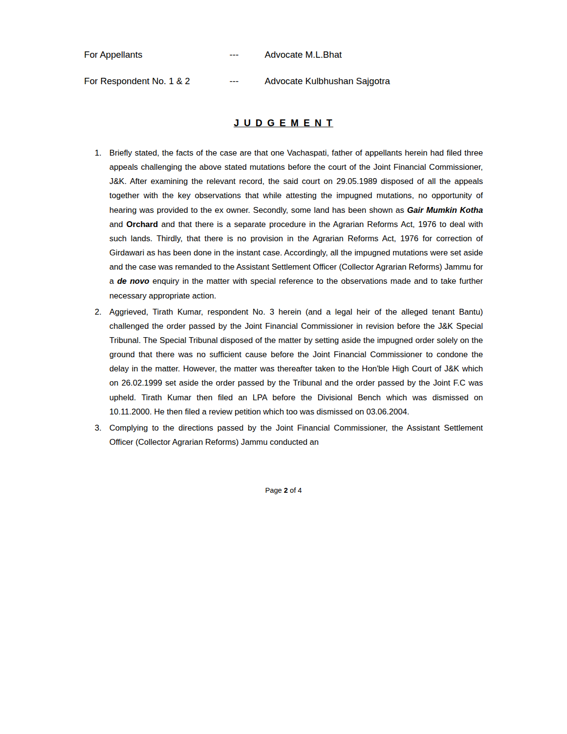For Appellants --- Advocate M.L.Bhat
For Respondent No. 1 & 2 --- Advocate Kulbhushan Sajgotra
J U D G E M E N T
Briefly stated, the facts of the case are that one Vachaspati, father of appellants herein had filed three appeals challenging the above stated mutations before the court of the Joint Financial Commissioner, J&K. After examining the relevant record, the said court on 29.05.1989 disposed of all the appeals together with the key observations that while attesting the impugned mutations, no opportunity of hearing was provided to the ex owner. Secondly, some land has been shown as Gair Mumkin Kotha and Orchard and that there is a separate procedure in the Agrarian Reforms Act, 1976 to deal with such lands. Thirdly, that there is no provision in the Agrarian Reforms Act, 1976 for correction of Girdawari as has been done in the instant case. Accordingly, all the impugned mutations were set aside and the case was remanded to the Assistant Settlement Officer (Collector Agrarian Reforms) Jammu for a de novo enquiry in the matter with special reference to the observations made and to take further necessary appropriate action.
Aggrieved, Tirath Kumar, respondent No. 3 herein (and a legal heir of the alleged tenant Bantu) challenged the order passed by the Joint Financial Commissioner in revision before the J&K Special Tribunal. The Special Tribunal disposed of the matter by setting aside the impugned order solely on the ground that there was no sufficient cause before the Joint Financial Commissioner to condone the delay in the matter. However, the matter was thereafter taken to the Hon'ble High Court of J&K which on 26.02.1999 set aside the order passed by the Tribunal and the order passed by the Joint F.C was upheld. Tirath Kumar then filed an LPA before the Divisional Bench which was dismissed on 10.11.2000. He then filed a review petition which too was dismissed on 03.06.2004.
Complying to the directions passed by the Joint Financial Commissioner, the Assistant Settlement Officer (Collector Agrarian Reforms) Jammu conducted an
Page 2 of 4